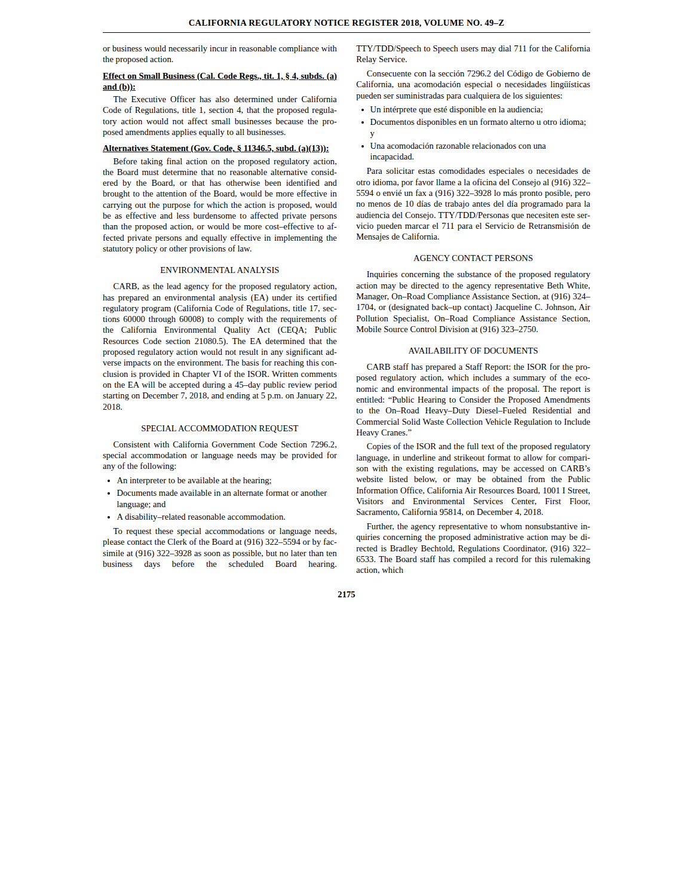CALIFORNIA REGULATORY NOTICE REGISTER 2018, VOLUME NO. 49–Z
or business would necessarily incur in reasonable compliance with the proposed action.
Effect on Small Business (Cal. Code Regs., tit. 1, § 4, subds. (a) and (b)):
The Executive Officer has also determined under California Code of Regulations, title 1, section 4, that the proposed regulatory action would not affect small businesses because the proposed amendments applies equally to all businesses.
Alternatives Statement (Gov. Code, § 11346.5, subd. (a)(13)):
Before taking final action on the proposed regulatory action, the Board must determine that no reasonable alternative considered by the Board, or that has otherwise been identified and brought to the attention of the Board, would be more effective in carrying out the purpose for which the action is proposed, would be as effective and less burdensome to affected private persons than the proposed action, or would be more cost–effective to affected private persons and equally effective in implementing the statutory policy or other provisions of law.
ENVIRONMENTAL ANALYSIS
CARB, as the lead agency for the proposed regulatory action, has prepared an environmental analysis (EA) under its certified regulatory program (California Code of Regulations, title 17, sections 60000 through 60008) to comply with the requirements of the California Environmental Quality Act (CEQA; Public Resources Code section 21080.5). The EA determined that the proposed regulatory action would not result in any significant adverse impacts on the environment. The basis for reaching this conclusion is provided in Chapter VI of the ISOR. Written comments on the EA will be accepted during a 45–day public review period starting on December 7, 2018, and ending at 5 p.m. on January 22, 2018.
SPECIAL ACCOMMODATION REQUEST
Consistent with California Government Code Section 7296.2, special accommodation or language needs may be provided for any of the following:
An interpreter to be available at the hearing;
Documents made available in an alternate format or another language; and
A disability–related reasonable accommodation.
To request these special accommodations or language needs, please contact the Clerk of the Board at (916) 322–5594 or by facsimile at (916) 322–3928 as soon as possible, but no later than ten business days before the scheduled Board hearing. TTY/TDD/Speech to Speech users may dial 711 for the California Relay Service.
Consecuente con la sección 7296.2 del Código de Gobierno de California, una acomodación especial o necesidades lingüísticas pueden ser suministradas para cualquiera de los siguientes:
Un intérprete que esté disponible en la audiencia;
Documentos disponibles en un formato alterno u otro idioma; y
Una acomodación razonable relacionados con una incapacidad.
Para solicitar estas comodidades especiales o necesidades de otro idioma, por favor llame a la oficina del Consejo al (916) 322–5594 o envié un fax a (916) 322–3928 lo más pronto posible, pero no menos de 10 días de trabajo antes del día programado para la audiencia del Consejo. TTY/TDD/Personas que necesiten este servicio pueden marcar el 711 para el Servicio de Retransmisión de Mensajes de California.
AGENCY CONTACT PERSONS
Inquiries concerning the substance of the proposed regulatory action may be directed to the agency representative Beth White, Manager, On–Road Compliance Assistance Section, at (916) 324–1704, or (designated back–up contact) Jacqueline C. Johnson, Air Pollution Specialist, On–Road Compliance Assistance Section, Mobile Source Control Division at (916) 323–2750.
AVAILABILITY OF DOCUMENTS
CARB staff has prepared a Staff Report: the ISOR for the proposed regulatory action, which includes a summary of the economic and environmental impacts of the proposal. The report is entitled: “Public Hearing to Consider the Proposed Amendments to the On–Road Heavy–Duty Diesel–Fueled Residential and Commercial Solid Waste Collection Vehicle Regulation to Include Heavy Cranes.”
Copies of the ISOR and the full text of the proposed regulatory language, in underline and strikeout format to allow for comparison with the existing regulations, may be accessed on CARB’s website listed below, or may be obtained from the Public Information Office, California Air Resources Board, 1001 I Street, Visitors and Environmental Services Center, First Floor, Sacramento, California 95814, on December 4, 2018.
Further, the agency representative to whom nonsubstantive inquiries concerning the proposed administrative action may be directed is Bradley Bechtold, Regulations Coordinator, (916) 322–6533. The Board staff has compiled a record for this rulemaking action, which
2175